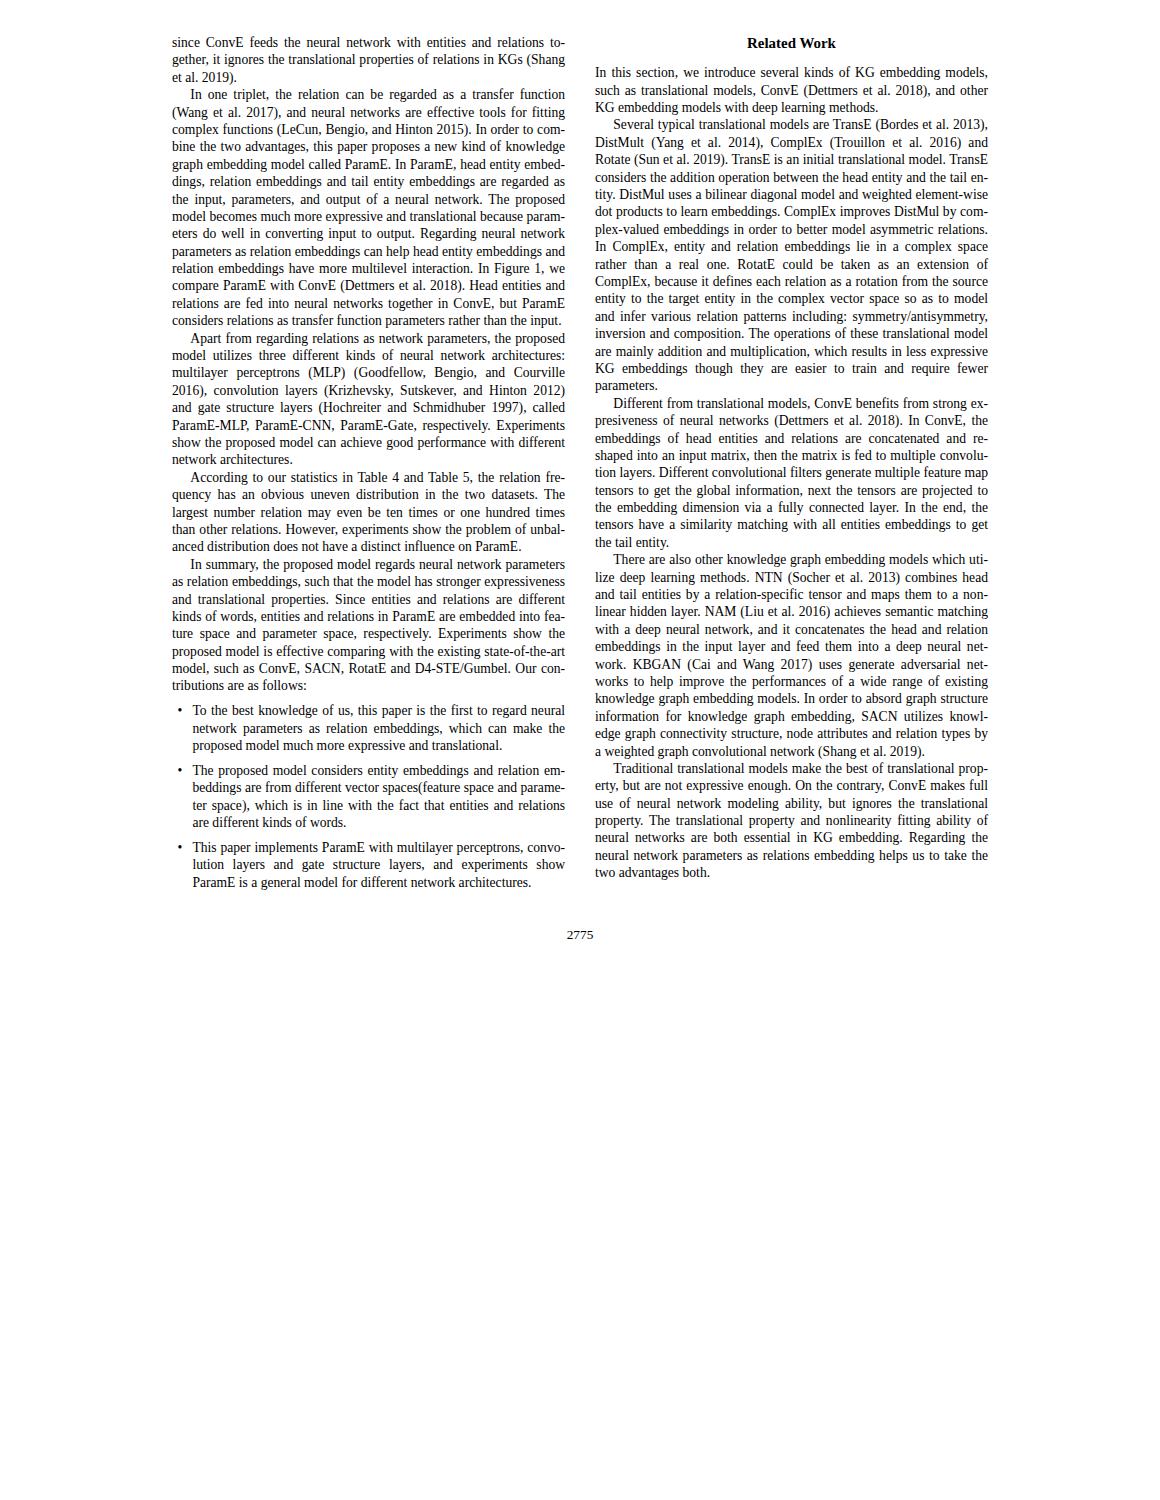since ConvE feeds the neural network with entities and relations together, it ignores the translational properties of relations in KGs (Shang et al. 2019).
In one triplet, the relation can be regarded as a transfer function (Wang et al. 2017), and neural networks are effective tools for fitting complex functions (LeCun, Bengio, and Hinton 2015). In order to combine the two advantages, this paper proposes a new kind of knowledge graph embedding model called ParamE. In ParamE, head entity embeddings, relation embeddings and tail entity embeddings are regarded as the input, parameters, and output of a neural network. The proposed model becomes much more expressive and translational because parameters do well in converting input to output. Regarding neural network parameters as relation embeddings can help head entity embeddings and relation embeddings have more multilevel interaction. In Figure 1, we compare ParamE with ConvE (Dettmers et al. 2018). Head entities and relations are fed into neural networks together in ConvE, but ParamE considers relations as transfer function parameters rather than the input.
Apart from regarding relations as network parameters, the proposed model utilizes three different kinds of neural network architectures: multilayer perceptrons (MLP) (Goodfellow, Bengio, and Courville 2016), convolution layers (Krizhevsky, Sutskever, and Hinton 2012) and gate structure layers (Hochreiter and Schmidhuber 1997), called ParamE-MLP, ParamE-CNN, ParamE-Gate, respectively. Experiments show the proposed model can achieve good performance with different network architectures.
According to our statistics in Table 4 and Table 5, the relation frequency has an obvious uneven distribution in the two datasets. The largest number relation may even be ten times or one hundred times than other relations. However, experiments show the problem of unbalanced distribution does not have a distinct influence on ParamE.
In summary, the proposed model regards neural network parameters as relation embeddings, such that the model has stronger expressiveness and translational properties. Since entities and relations are different kinds of words, entities and relations in ParamE are embedded into feature space and parameter space, respectively. Experiments show the proposed model is effective comparing with the existing state-of-the-art model, such as ConvE, SACN, RotatE and D4-STE/Gumbel. Our contributions are as follows:
To the best knowledge of us, this paper is the first to regard neural network parameters as relation embeddings, which can make the proposed model much more expressive and translational.
The proposed model considers entity embeddings and relation embeddings are from different vector spaces(feature space and parameter space), which is in line with the fact that entities and relations are different kinds of words.
This paper implements ParamE with multilayer perceptrons, convolution layers and gate structure layers, and experiments show ParamE is a general model for different network architectures.
Related Work
In this section, we introduce several kinds of KG embedding models, such as translational models, ConvE (Dettmers et al. 2018), and other KG embedding models with deep learning methods.
Several typical translational models are TransE (Bordes et al. 2013), DistMult (Yang et al. 2014), ComplEx (Trouillon et al. 2016) and Rotate (Sun et al. 2019). TransE is an initial translational model. TransE considers the addition operation between the head entity and the tail entity. DistMul uses a bilinear diagonal model and weighted element-wise dot products to learn embeddings. ComplEx improves DistMul by complex-valued embeddings in order to better model asymmetric relations. In ComplEx, entity and relation embeddings lie in a complex space rather than a real one. RotatE could be taken as an extension of ComplEx, because it defines each relation as a rotation from the source entity to the target entity in the complex vector space so as to model and infer various relation patterns including: symmetry/antisymmetry, inversion and composition. The operations of these translational model are mainly addition and multiplication, which results in less expressive KG embeddings though they are easier to train and require fewer parameters.
Different from translational models, ConvE benefits from strong expresiveness of neural networks (Dettmers et al. 2018). In ConvE, the embeddings of head entities and relations are concatenated and reshaped into an input matrix, then the matrix is fed to multiple convolution layers. Different convolutional filters generate multiple feature map tensors to get the global information, next the tensors are projected to the embedding dimension via a fully connected layer. In the end, the tensors have a similarity matching with all entities embeddings to get the tail entity.
There are also other knowledge graph embedding models which utilize deep learning methods. NTN (Socher et al. 2013) combines head and tail entities by a relation-specific tensor and maps them to a non-linear hidden layer. NAM (Liu et al. 2016) achieves semantic matching with a deep neural network, and it concatenates the head and relation embeddings in the input layer and feed them into a deep neural network. KBGAN (Cai and Wang 2017) uses generate adversarial networks to help improve the performances of a wide range of existing knowledge graph embedding models. In order to absord graph structure information for knowledge graph embedding, SACN utilizes knowledge graph connectivity structure, node attributes and relation types by a weighted graph convolutional network (Shang et al. 2019).
Traditional translational models make the best of translational property, but are not expressive enough. On the contrary, ConvE makes full use of neural network modeling ability, but ignores the translational property. The translational property and nonlinearity fitting ability of neural networks are both essential in KG embedding. Regarding the neural network parameters as relations embedding helps us to take the two advantages both.
2775